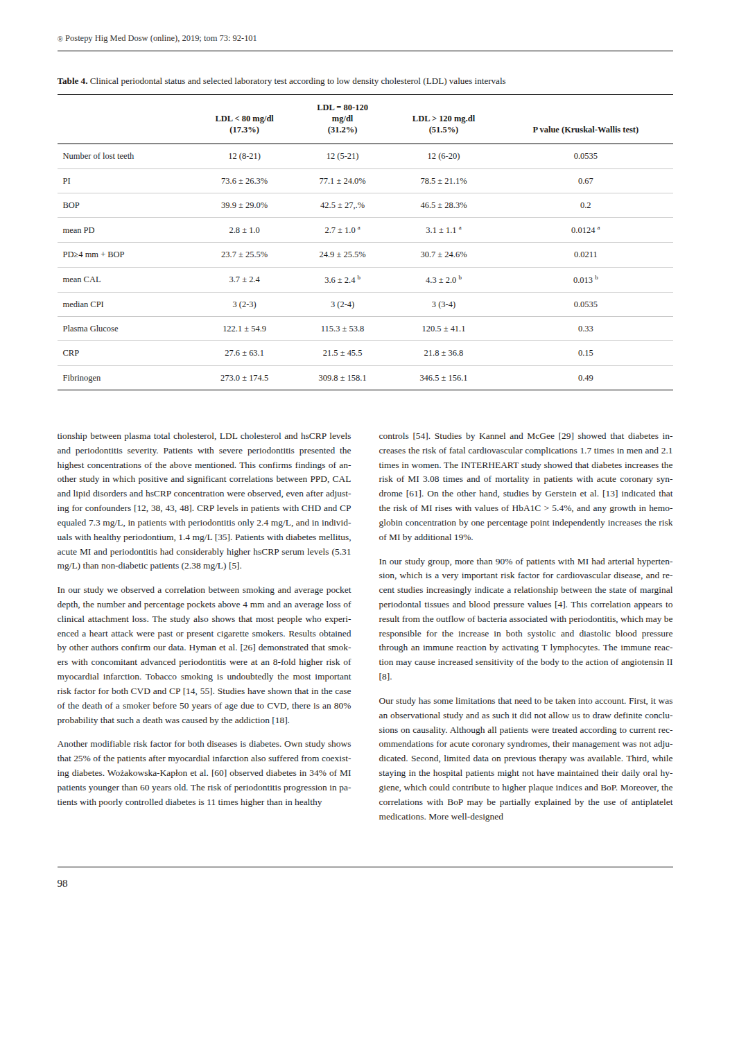® Postepy Hig Med Dosw (online), 2019; tom 73: 92-101
Table 4. Clinical periodontal status and selected laboratory test according to low density cholesterol (LDL) values intervals
| | LDL < 80 mg/dl (17.3%) | LDL = 80-120 mg/dl (31.2%) | LDL > 120 mg.dl (51.5%) | P value (Kruskal-Wallis test) |
| --- | --- | --- | --- | --- |
| Number of lost teeth | 12 (8-21) | 12 (5-21) | 12 (6-20) | 0.0535 |
| PI | 73.6 ± 26.3% | 77.1 ± 24.0% | 78.5 ± 21.1% | 0.67 |
| BOP | 39.9 ± 29.0% | 42.5 ± 27,.% | 46.5 ± 28.3% | 0.2 |
| mean PD | 2.8 ± 1.0 | 2.7 ± 1.0 a | 3.1 ± 1.1 a | 0.0124 a |
| PD≥4 mm + BOP | 23.7 ± 25.5% | 24.9 ± 25.5% | 30.7 ± 24.6% | 0.0211 |
| mean CAL | 3.7 ± 2.4 | 3.6 ± 2.4 b | 4.3 ± 2.0 b | 0.013 b |
| median CPI | 3 (2-3) | 3 (2-4) | 3 (3-4) | 0.0535 |
| Plasma Glucose | 122.1 ± 54.9 | 115.3 ± 53.8 | 120.5 ± 41.1 | 0.33 |
| CRP | 27.6 ± 63.1 | 21.5 ± 45.5 | 21.8 ± 36.8 | 0.15 |
| Fibrinogen | 273.0 ± 174.5 | 309.8 ± 158.1 | 346.5 ± 156.1 | 0.49 |
tionship between plasma total cholesterol, LDL cholesterol and hsCRP levels and periodontitis severity. Patients with severe periodontitis presented the highest concentrations of the above mentioned. This confirms findings of another study in which positive and significant correlations between PPD, CAL and lipid disorders and hsCRP concentration were observed, even after adjusting for confounders [12, 38, 43, 48]. CRP levels in patients with CHD and CP equaled 7.3 mg/L, in patients with periodontitis only 2.4 mg/L, and in individuals with healthy periodontium, 1.4 mg/L [35]. Patients with diabetes mellitus, acute MI and periodontitis had considerably higher hsCRP serum levels (5.31 mg/L) than non-diabetic patients (2.38 mg/L) [5].
In our study we observed a correlation between smoking and average pocket depth, the number and percentage pockets above 4 mm and an average loss of clinical attachment loss. The study also shows that most people who experienced a heart attack were past or present cigarette smokers. Results obtained by other authors confirm our data. Hyman et al. [26] demonstrated that smokers with concomitant advanced periodontitis were at an 8-fold higher risk of myocardial infarction. Tobacco smoking is undoubtedly the most important risk factor for both CVD and CP [14, 55]. Studies have shown that in the case of the death of a smoker before 50 years of age due to CVD, there is an 80% probability that such a death was caused by the addiction [18].
Another modifiable risk factor for both diseases is diabetes. Own study shows that 25% of the patients after myocardial infarction also suffered from coexisting diabetes. Wożakowska-Kapłon et al. [60] observed diabetes in 34% of MI patients younger than 60 years old. The risk of periodontitis progression in patients with poorly controlled diabetes is 11 times higher than in healthy
controls [54]. Studies by Kannel and McGee [29] showed that diabetes increases the risk of fatal cardiovascular complications 1.7 times in men and 2.1 times in women. The INTERHEART study showed that diabetes increases the risk of MI 3.08 times and of mortality in patients with acute coronary syndrome [61]. On the other hand, studies by Gerstein et al. [13] indicated that the risk of MI rises with values of HbA1C > 5.4%, and any growth in hemoglobin concentration by one percentage point independently increases the risk of MI by additional 19%.
In our study group, more than 90% of patients with MI had arterial hypertension, which is a very important risk factor for cardiovascular disease, and recent studies increasingly indicate a relationship between the state of marginal periodontal tissues and blood pressure values [4]. This correlation appears to result from the outflow of bacteria associated with periodontitis, which may be responsible for the increase in both systolic and diastolic blood pressure through an immune reaction by activating T lymphocytes. The immune reaction may cause increased sensitivity of the body to the action of angiotensin II [8].
Our study has some limitations that need to be taken into account. First, it was an observational study and as such it did not allow us to draw definite conclusions on causality. Although all patients were treated according to current recommendations for acute coronary syndromes, their management was not adjudicated. Second, limited data on previous therapy was available. Third, while staying in the hospital patients might not have maintained their daily oral hygiene, which could contribute to higher plaque indices and BoP. Moreover, the correlations with BoP may be partially explained by the use of antiplatelet medications. More well-designed
98